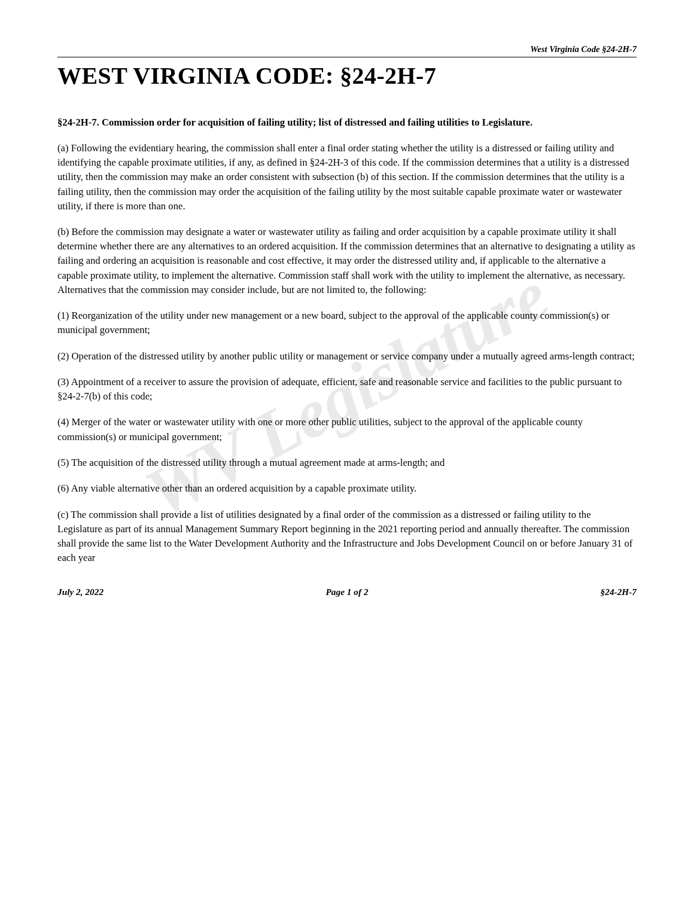WV Legislature
West Virginia Code §24-2H-7
WEST VIRGINIA CODE: §24-2H-7
§24-2H-7. Commission order for acquisition of failing utility; list of distressed and failing utilities to Legislature.
(a) Following the evidentiary hearing, the commission shall enter a final order stating whether the utility is a distressed or failing utility and identifying the capable proximate utilities, if any, as defined in §24-2H-3 of this code. If the commission determines that a utility is a distressed utility, then the commission may make an order consistent with subsection (b) of this section. If the commission determines that the utility is a failing utility, then the commission may order the acquisition of the failing utility by the most suitable capable proximate water or wastewater utility, if there is more than one.
(b) Before the commission may designate a water or wastewater utility as failing and order acquisition by a capable proximate utility it shall determine whether there are any alternatives to an ordered acquisition. If the commission determines that an alternative to designating a utility as failing and ordering an acquisition is reasonable and cost effective, it may order the distressed utility and, if applicable to the alternative a capable proximate utility, to implement the alternative. Commission staff shall work with the utility to implement the alternative, as necessary. Alternatives that the commission may consider include, but are not limited to, the following:
(1) Reorganization of the utility under new management or a new board, subject to the approval of the applicable county commission(s) or municipal government;
(2) Operation of the distressed utility by another public utility or management or service company under a mutually agreed arms-length contract;
(3) Appointment of a receiver to assure the provision of adequate, efficient, safe and reasonable service and facilities to the public pursuant to §24-2-7(b) of this code;
(4) Merger of the water or wastewater utility with one or more other public utilities, subject to the approval of the applicable county commission(s) or municipal government;
(5) The acquisition of the distressed utility through a mutual agreement made at arms-length; and
(6) Any viable alternative other than an ordered acquisition by a capable proximate utility.
(c) The commission shall provide a list of utilities designated by a final order of the commission as a distressed or failing utility to the Legislature as part of its annual Management Summary Report beginning in the 2021 reporting period and annually thereafter. The commission shall provide the same list to the Water Development Authority and the Infrastructure and Jobs Development Council on or before January 31 of each year
July 2, 2022
Page 1 of 2
§24-2H-7